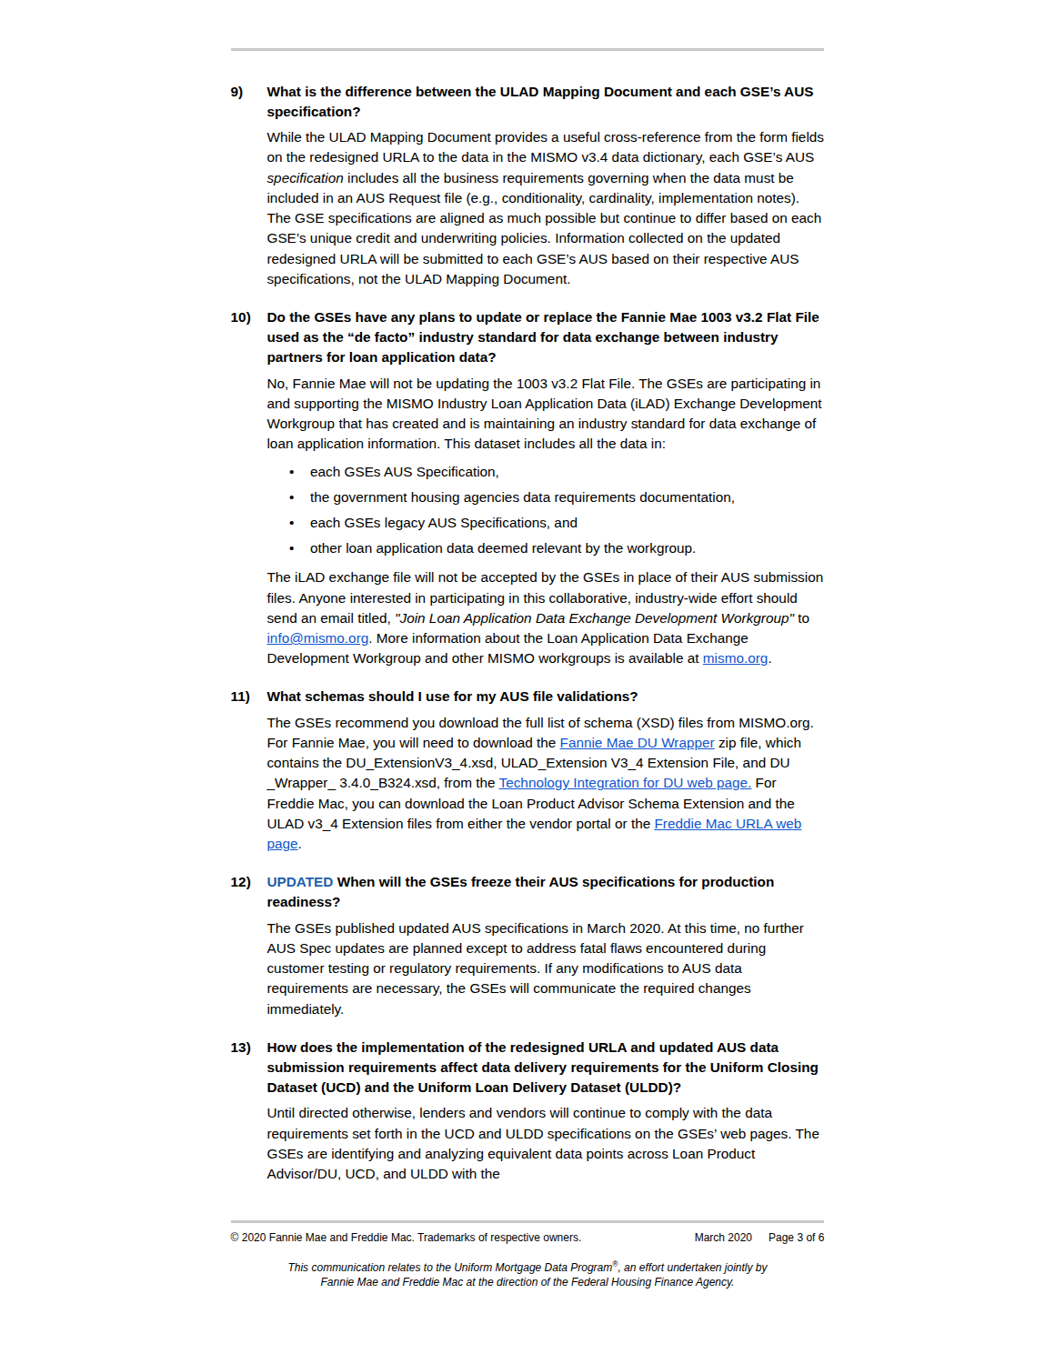9)
What is the difference between the ULAD Mapping Document and each GSE’s AUS specification?
While the ULAD Mapping Document provides a useful cross-reference from the form fields on the redesigned URLA to the data in the MISMO v3.4 data dictionary, each GSE’s AUS specification includes all the business requirements governing when the data must be included in an AUS Request file (e.g., conditionality, cardinality, implementation notes). The GSE specifications are aligned as much possible but continue to differ based on each GSE’s unique credit and underwriting policies. Information collected on the updated redesigned URLA will be submitted to each GSE’s AUS based on their respective AUS specifications, not the ULAD Mapping Document.
10)
Do the GSEs have any plans to update or replace the Fannie Mae 1003 v3.2 Flat File used as the “de facto” industry standard for data exchange between industry partners for loan application data?
No, Fannie Mae will not be updating the 1003 v3.2 Flat File. The GSEs are participating in and supporting the MISMO Industry Loan Application Data (iLAD) Exchange Development Workgroup that has created and is maintaining an industry standard for data exchange of loan application information. This dataset includes all the data in:
each GSEs AUS Specification,
the government housing agencies data requirements documentation,
each GSEs legacy AUS Specifications, and
other loan application data deemed relevant by the workgroup.
The iLAD exchange file will not be accepted by the GSEs in place of their AUS submission files. Anyone interested in participating in this collaborative, industry-wide effort should send an email titled, "Join Loan Application Data Exchange Development Workgroup" to info@mismo.org. More information about the Loan Application Data Exchange Development Workgroup and other MISMO workgroups is available at mismo.org.
11)
What schemas should I use for my AUS file validations?
The GSEs recommend you download the full list of schema (XSD) files from MISMO.org. For Fannie Mae, you will need to download the Fannie Mae DU Wrapper zip file, which contains the DU_ExtensionV3_4.xsd, ULAD_Extension V3_4 Extension File, and DU _Wrapper_ 3.4.0_B324.xsd, from the Technology Integration for DU web page. For Freddie Mac, you can download the Loan Product Advisor Schema Extension and the ULAD v3_4 Extension files from either the vendor portal or the Freddie Mac URLA web page.
12)
UPDATED When will the GSEs freeze their AUS specifications for production readiness?
The GSEs published updated AUS specifications in March 2020. At this time, no further AUS Spec updates are planned except to address fatal flaws encountered during customer testing or regulatory requirements. If any modifications to AUS data requirements are necessary, the GSEs will communicate the required changes immediately.
13)
How does the implementation of the redesigned URLA and updated AUS data submission requirements affect data delivery requirements for the Uniform Closing Dataset (UCD) and the Uniform Loan Delivery Dataset (ULDD)?
Until directed otherwise, lenders and vendors will continue to comply with the data requirements set forth in the UCD and ULDD specifications on the GSEs’ web pages. The GSEs are identifying and analyzing equivalent data points across Loan Product Advisor/DU, UCD, and ULDD with the
© 2020 Fannie Mae and Freddie Mac. Trademarks of respective owners.
March 2020
Page 3 of 6
This communication relates to the Uniform Mortgage Data Program®, an effort undertaken jointly by
Fannie Mae and Freddie Mac at the direction of the Federal Housing Finance Agency.